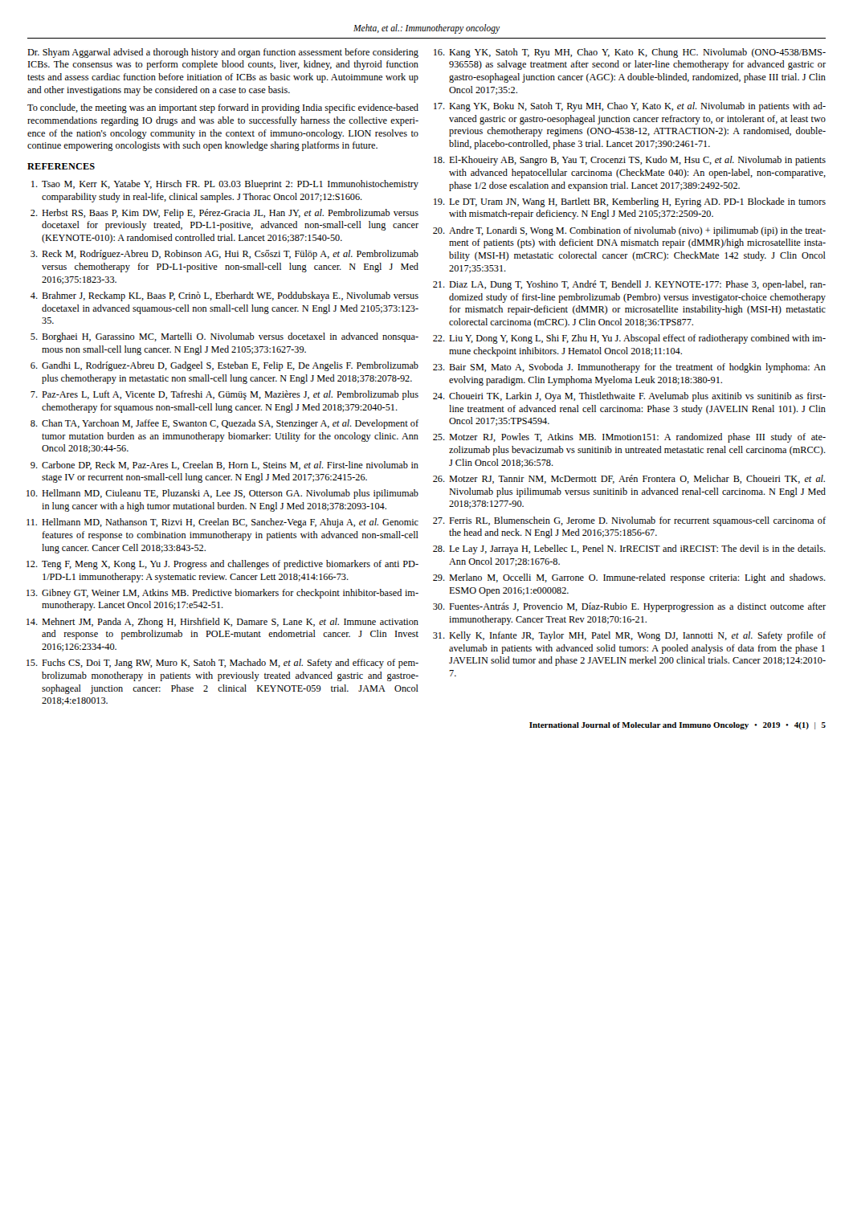Mehta, et al.: Immunotherapy oncology
Dr. Shyam Aggarwal advised a thorough history and organ function assessment before considering ICBs. The consensus was to perform complete blood counts, liver, kidney, and thyroid function tests and assess cardiac function before initiation of ICBs as basic work up. Autoimmune work up and other investigations may be considered on a case to case basis.
To conclude, the meeting was an important step forward in providing India specific evidence-based recommendations regarding IO drugs and was able to successfully harness the collective experience of the nation's oncology community in the context of immuno-oncology. LION resolves to continue empowering oncologists with such open knowledge sharing platforms in future.
References
Tsao M, Kerr K, Yatabe Y, Hirsch FR. PL 03.03 Blueprint 2: PD-L1 Immunohistochemistry comparability study in real-life, clinical samples. J Thorac Oncol 2017;12:S1606.
Herbst RS, Baas P, Kim DW, Felip E, Pérez-Gracia JL, Han JY, et al. Pembrolizumab versus docetaxel for previously treated, PD-L1-positive, advanced non-small-cell lung cancer (KEYNOTE-010): A randomised controlled trial. Lancet 2016;387:1540-50.
Reck M, Rodríguez-Abreu D, Robinson AG, Hui R, Csőszi T, Fülöp A, et al. Pembrolizumab versus chemotherapy for PD-L1-positive non-small-cell lung cancer. N Engl J Med 2016;375:1823-33.
Brahmer J, Reckamp KL, Baas P, Crinò L, Eberhardt WE, Poddubskaya E., Nivolumab versus docetaxel in advanced squamous-cell non small-cell lung cancer. N Engl J Med 2105;373:123-35.
Borghaei H, Garassino MC, Martelli O. Nivolumab versus docetaxel in advanced nonsquamous non small-cell lung cancer. N Engl J Med 2105;373:1627-39.
Gandhi L, Rodríguez-Abreu D, Gadgeel S, Esteban E, Felip E, De Angelis F. Pembrolizumab plus chemotherapy in metastatic non small-cell lung cancer. N Engl J Med 2018;378:2078-92.
Paz-Ares L, Luft A, Vicente D, Tafreshi A, Gümüş M, Mazières J, et al. Pembrolizumab plus chemotherapy for squamous non-small-cell lung cancer. N Engl J Med 2018;379:2040-51.
Chan TA, Yarchoan M, Jaffee E, Swanton C, Quezada SA, Stenzinger A, et al. Development of tumor mutation burden as an immunotherapy biomarker: Utility for the oncology clinic. Ann Oncol 2018;30:44-56.
Carbone DP, Reck M, Paz-Ares L, Creelan B, Horn L, Steins M, et al. First-line nivolumab in stage IV or recurrent non-small-cell lung cancer. N Engl J Med 2017;376:2415-26.
Hellmann MD, Ciuleanu TE, Pluzanski A, Lee JS, Otterson GA. Nivolumab plus ipilimumab in lung cancer with a high tumor mutational burden. N Engl J Med 2018;378:2093-104.
Hellmann MD, Nathanson T, Rizvi H, Creelan BC, Sanchez-Vega F, Ahuja A, et al. Genomic features of response to combination immunotherapy in patients with advanced non-small-cell lung cancer. Cancer Cell 2018;33:843-52.
Teng F, Meng X, Kong L, Yu J. Progress and challenges of predictive biomarkers of anti PD-1/PD-L1 immunotherapy: A systematic review. Cancer Lett 2018;414:166-73.
Gibney GT, Weiner LM, Atkins MB. Predictive biomarkers for checkpoint inhibitor-based immunotherapy. Lancet Oncol 2016;17:e542-51.
Mehnert JM, Panda A, Zhong H, Hirshfield K, Damare S, Lane K, et al. Immune activation and response to pembrolizumab in POLE-mutant endometrial cancer. J Clin Invest 2016;126:2334-40.
Fuchs CS, Doi T, Jang RW, Muro K, Satoh T, Machado M, et al. Safety and efficacy of pembrolizumab monotherapy in patients with previously treated advanced gastric and gastroesophageal junction cancer: Phase 2 clinical KEYNOTE-059 trial. JAMA Oncol 2018;4:e180013.
Kang YK, Satoh T, Ryu MH, Chao Y, Kato K, Chung HC. Nivolumab (ONO-4538/BMS-936558) as salvage treatment after second or later-line chemotherapy for advanced gastric or gastro-esophageal junction cancer (AGC): A double-blinded, randomized, phase III trial. J Clin Oncol 2017;35:2.
Kang YK, Boku N, Satoh T, Ryu MH, Chao Y, Kato K, et al. Nivolumab in patients with advanced gastric or gastro-oesophageal junction cancer refractory to, or intolerant of, at least two previous chemotherapy regimens (ONO-4538-12, ATTRACTION-2): A randomised, double-blind, placebo-controlled, phase 3 trial. Lancet 2017;390:2461-71.
El-Khoueiry AB, Sangro B, Yau T, Crocenzi TS, Kudo M, Hsu C, et al. Nivolumab in patients with advanced hepatocellular carcinoma (CheckMate 040): An open-label, non-comparative, phase 1/2 dose escalation and expansion trial. Lancet 2017;389:2492-502.
Le DT, Uram JN, Wang H, Bartlett BR, Kemberling H, Eyring AD. PD-1 Blockade in tumors with mismatch-repair deficiency. N Engl J Med 2105;372:2509-20.
Andre T, Lonardi S, Wong M. Combination of nivolumab (nivo) + ipilimumab (ipi) in the treatment of patients (pts) with deficient DNA mismatch repair (dMMR)/high microsatellite instability (MSI-H) metastatic colorectal cancer (mCRC): CheckMate 142 study. J Clin Oncol 2017;35:3531.
Diaz LA, Dung T, Yoshino T, André T, Bendell J. KEYNOTE-177: Phase 3, open-label, randomized study of first-line pembrolizumab (Pembro) versus investigator-choice chemotherapy for mismatch repair-deficient (dMMR) or microsatellite instability-high (MSI-H) metastatic colorectal carcinoma (mCRC). J Clin Oncol 2018;36:TPS877.
Liu Y, Dong Y, Kong L, Shi F, Zhu H, Yu J. Abscopal effect of radiotherapy combined with immune checkpoint inhibitors. J Hematol Oncol 2018;11:104.
Bair SM, Mato A, Svoboda J. Immunotherapy for the treatment of hodgkin lymphoma: An evolving paradigm. Clin Lymphoma Myeloma Leuk 2018;18:380-91.
Choueiri TK, Larkin J, Oya M, Thistlethwaite F. Avelumab plus axitinib vs sunitinib as first-line treatment of advanced renal cell carcinoma: Phase 3 study (JAVELIN Renal 101). J Clin Oncol 2017;35:TPS4594.
Motzer RJ, Powles T, Atkins MB. IMmotion151: A randomized phase III study of atezolizumab plus bevacizumab vs sunitinib in untreated metastatic renal cell carcinoma (mRCC). J Clin Oncol 2018;36:578.
Motzer RJ, Tannir NM, McDermott DF, Arén Frontera O, Melichar B, Choueiri TK, et al. Nivolumab plus ipilimumab versus sunitinib in advanced renal-cell carcinoma. N Engl J Med 2018;378:1277-90.
Ferris RL, Blumenschein G, Jerome D. Nivolumab for recurrent squamous-cell carcinoma of the head and neck. N Engl J Med 2016;375:1856-67.
Le Lay J, Jarraya H, Lebellec L, Penel N. IrRECIST and iRECIST: The devil is in the details. Ann Oncol 2017;28:1676-8.
Merlano M, Occelli M, Garrone O. Immune-related response criteria: Light and shadows. ESMO Open 2016;1:e000082.
Fuentes-Antrás J, Provencio M, Díaz-Rubio E. Hyperprogression as a distinct outcome after immunotherapy. Cancer Treat Rev 2018;70:16-21.
Kelly K, Infante JR, Taylor MH, Patel MR, Wong DJ, Iannotti N, et al. Safety profile of avelumab in patients with advanced solid tumors: A pooled analysis of data from the phase 1 JAVELIN solid tumor and phase 2 JAVELIN merkel 200 clinical trials. Cancer 2018;124:2010-7.
International Journal of Molecular and Immuno Oncology • 2019 • 4(1) | 5